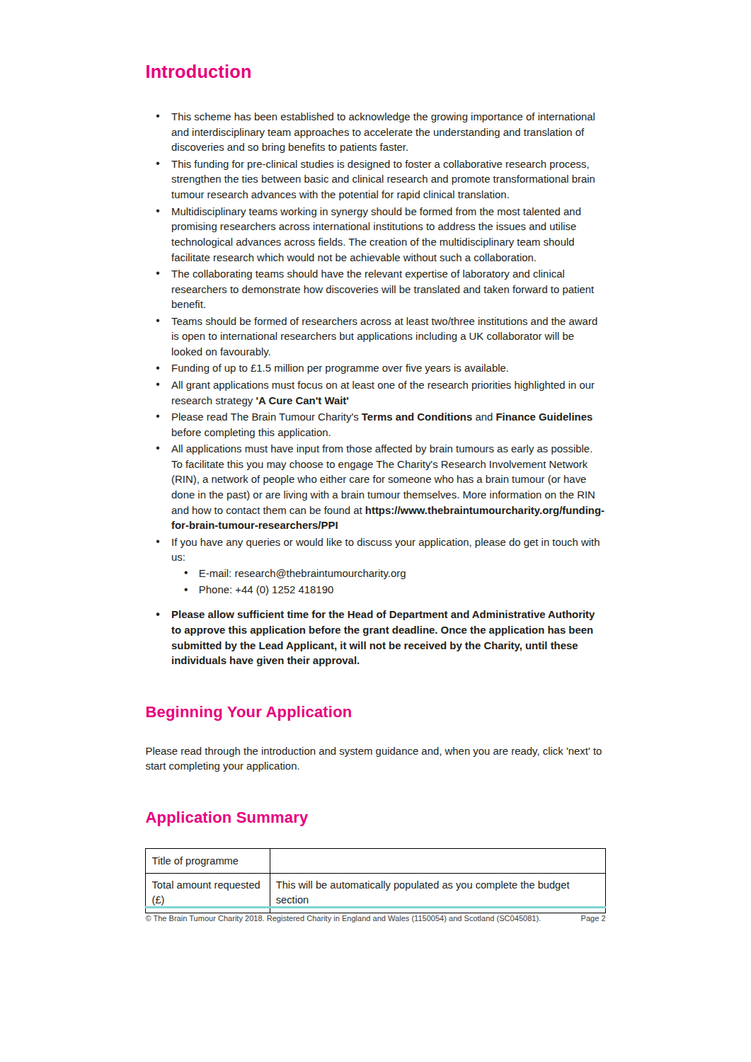Introduction
This scheme has been established to acknowledge the growing importance of international and interdisciplinary team approaches to accelerate the understanding and translation of discoveries and so bring benefits to patients faster.
This funding for pre-clinical studies is designed to foster a collaborative research process, strengthen the ties between basic and clinical research and promote transformational brain tumour research advances with the potential for rapid clinical translation.
Multidisciplinary teams working in synergy should be formed from the most talented and promising researchers across international institutions to address the issues and utilise technological advances across fields. The creation of the multidisciplinary team should facilitate research which would not be achievable without such a collaboration.
The collaborating teams should have the relevant expertise of laboratory and clinical researchers to demonstrate how discoveries will be translated and taken forward to patient benefit.
Teams should be formed of researchers across at least two/three institutions and the award is open to international researchers but applications including a UK collaborator will be looked on favourably.
Funding of up to £1.5 million per programme over five years is available.
All grant applications must focus on at least one of the research priorities highlighted in our research strategy 'A Cure Can't Wait'
Please read The Brain Tumour Charity's Terms and Conditions and Finance Guidelines before completing this application.
All applications must have input from those affected by brain tumours as early as possible. To facilitate this you may choose to engage The Charity's Research Involvement Network (RIN), a network of people who either care for someone who has a brain tumour (or have done in the past) or are living with a brain tumour themselves. More information on the RIN and how to contact them can be found at https://www.thebraintumourcharity.org/funding-for-brain-tumour-researchers/PPI
If you have any queries or would like to discuss your application, please do get in touch with us:
E-mail: research@thebraintumourcharity.org
Phone: +44 (0) 1252 418190
Please allow sufficient time for the Head of Department and Administrative Authority to approve this application before the grant deadline. Once the application has been submitted by the Lead Applicant, it will not be received by the Charity, until these individuals have given their approval.
Beginning Your Application
Please read through the introduction and system guidance and, when you are ready, click 'next' to start completing your application.
Application Summary
| Title of programme | |
| Total amount requested (£) | This will be automatically populated as you complete the budget section |
© The Brain Tumour Charity 2018. Registered Charity in England and Wales (1150054) and Scotland (SC045081).
Page 2